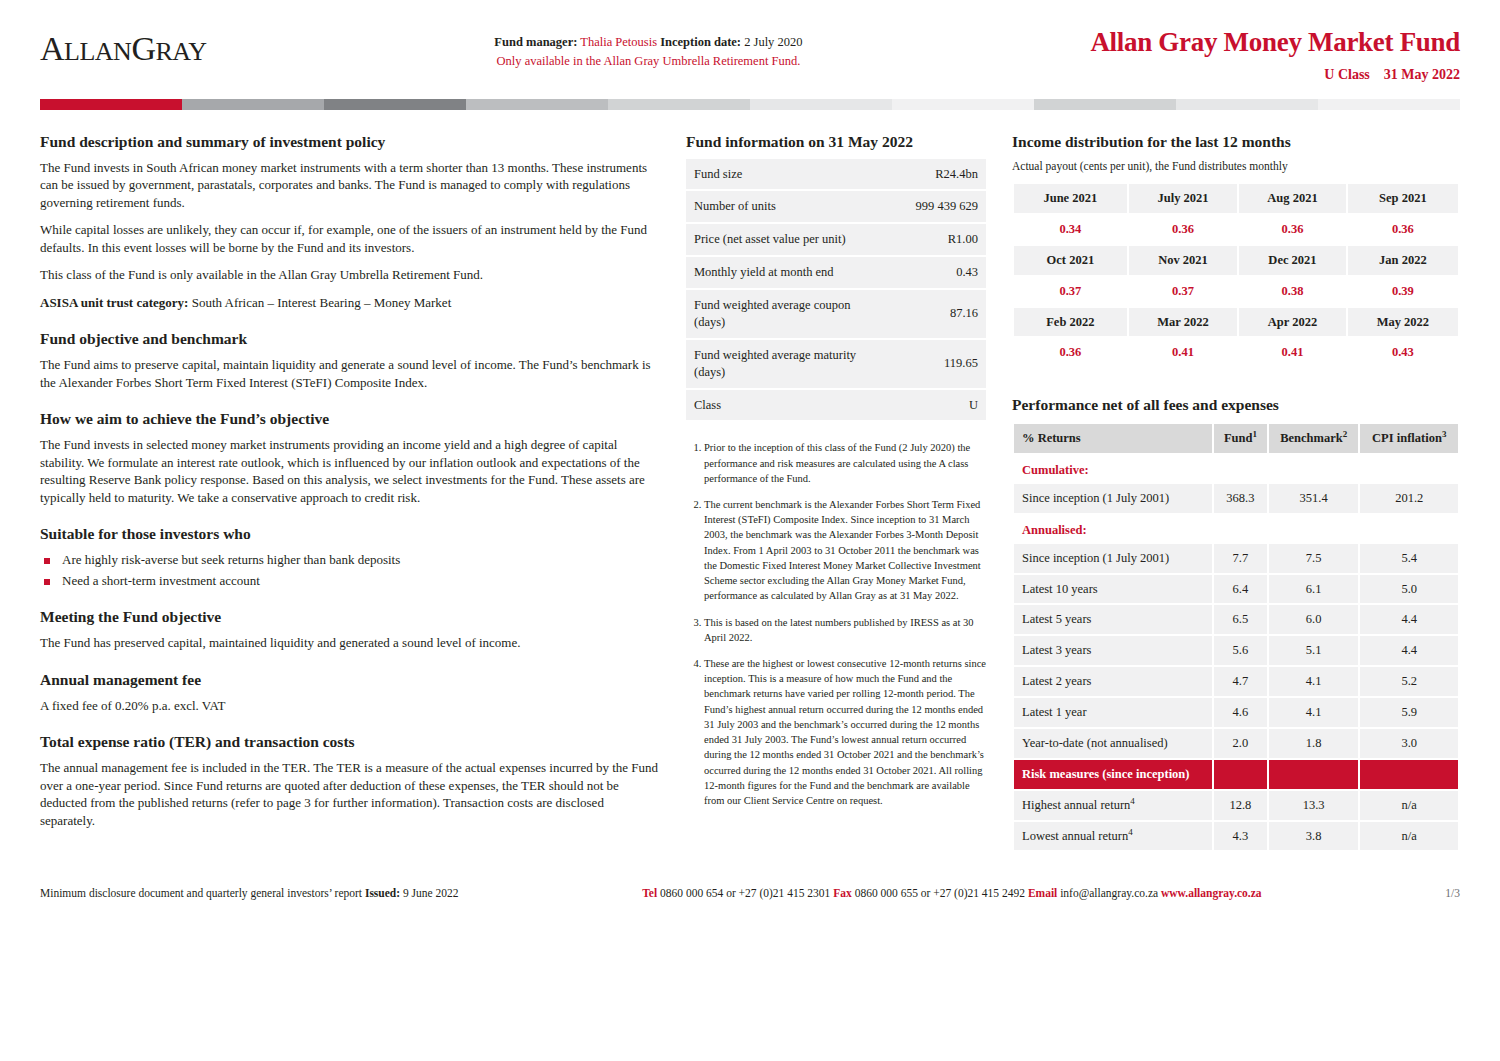ALLAN GRAY
Fund manager: Thalia Petousis Inception date: 2 July 2020
Only available in the Allan Gray Umbrella Retirement Fund.
Allan Gray Money Market Fund
U Class 31 May 2022
Fund description and summary of investment policy
The Fund invests in South African money market instruments with a term shorter than 13 months. These instruments can be issued by government, parastatals, corporates and banks. The Fund is managed to comply with regulations governing retirement funds.
While capital losses are unlikely, they can occur if, for example, one of the issuers of an instrument held by the Fund defaults. In this event losses will be borne by the Fund and its investors.
This class of the Fund is only available in the Allan Gray Umbrella Retirement Fund.
ASISA unit trust category: South African – Interest Bearing – Money Market
Fund objective and benchmark
The Fund aims to preserve capital, maintain liquidity and generate a sound level of income. The Fund’s benchmark is the Alexander Forbes Short Term Fixed Interest (STeFI) Composite Index.
How we aim to achieve the Fund’s objective
The Fund invests in selected money market instruments providing an income yield and a high degree of capital stability. We formulate an interest rate outlook, which is influenced by our inflation outlook and expectations of the resulting Reserve Bank policy response. Based on this analysis, we select investments for the Fund. These assets are typically held to maturity. We take a conservative approach to credit risk.
Suitable for those investors who
Are highly risk-averse but seek returns higher than bank deposits
Need a short-term investment account
Meeting the Fund objective
The Fund has preserved capital, maintained liquidity and generated a sound level of income.
Annual management fee
A fixed fee of 0.20% p.a. excl. VAT
Total expense ratio (TER) and transaction costs
The annual management fee is included in the TER. The TER is a measure of the actual expenses incurred by the Fund over a one-year period. Since Fund returns are quoted after deduction of these expenses, the TER should not be deducted from the published returns (refer to page 3 for further information). Transaction costs are disclosed separately.
Fund information on 31 May 2022
| Fund size | R24.4bn |
| Number of units | 999 439 629 |
| Price (net asset value per unit) | R1.00 |
| Monthly yield at month end | 0.43 |
| Fund weighted average coupon (days) | 87.16 |
| Fund weighted average maturity (days) | 119.65 |
| Class | U |
Prior to the inception of this class of the Fund (2 July 2020) the performance and risk measures are calculated using the A class performance of the Fund.
The current benchmark is the Alexander Forbes Short Term Fixed Interest (STeFI) Composite Index. Since inception to 31 March 2003, the benchmark was the Alexander Forbes 3-Month Deposit Index. From 1 April 2003 to 31 October 2011 the benchmark was the Domestic Fixed Interest Money Market Collective Investment Scheme sector excluding the Allan Gray Money Market Fund, performance as calculated by Allan Gray as at 31 May 2022.
This is based on the latest numbers published by IRESS as at 30 April 2022.
These are the highest or lowest consecutive 12-month returns since inception. This is a measure of how much the Fund and the benchmark returns have varied per rolling 12-month period. The Fund’s highest annual return occurred during the 12 months ended 31 July 2003 and the benchmark’s occurred during the 12 months ended 31 July 2003. The Fund’s lowest annual return occurred during the 12 months ended 31 October 2021 and the benchmark’s occurred during the 12 months ended 31 October 2021. All rolling 12-month figures for the Fund and the benchmark are available from our Client Service Centre on request.
Income distribution for the last 12 months
Actual payout (cents per unit), the Fund distributes monthly
| June 2021 | July 2021 | Aug 2021 | Sep 2021 |
| --- | --- | --- | --- |
| 0.34 | 0.36 | 0.36 | 0.36 |
| Oct 2021 | Nov 2021 | Dec 2021 | Jan 2022 |
| 0.37 | 0.37 | 0.38 | 0.39 |
| Feb 2022 | Mar 2022 | Apr 2022 | May 2022 |
| 0.36 | 0.41 | 0.41 | 0.43 |
Performance net of all fees and expenses
| % Returns | Fund 1 | Benchmark 2 | CPI inflation 3 |
| --- | --- | --- | --- |
| Cumulative: |
| Since inception (1 July 2001) | 368.3 | 351.4 | 201.2 |
| Annualised: |
| Since inception (1 July 2001) | 7.7 | 7.5 | 5.4 |
| Latest 10 years | 6.4 | 6.1 | 5.0 |
| Latest 5 years | 6.5 | 6.0 | 4.4 |
| Latest 3 years | 5.6 | 5.1 | 4.4 |
| Latest 2 years | 4.7 | 4.1 | 5.2 |
| Latest 1 year | 4.6 | 4.1 | 5.9 |
| Year-to-date (not annualised) | 2.0 | 1.8 | 3.0 |
| Risk measures (since inception) | | | |
| Highest annual return 4 | 12.8 | 13.3 | n/a |
| Lowest annual return 4 | 4.3 | 3.8 | n/a |
Minimum disclosure document and quarterly general investors’ report Issued: 9 June 2022
Tel 0860 000 654 or +27 (0)21 415 2301 Fax 0860 000 655 or +27 (0)21 415 2492 Email info@allangray.co.za www.allangray.co.za
1/3